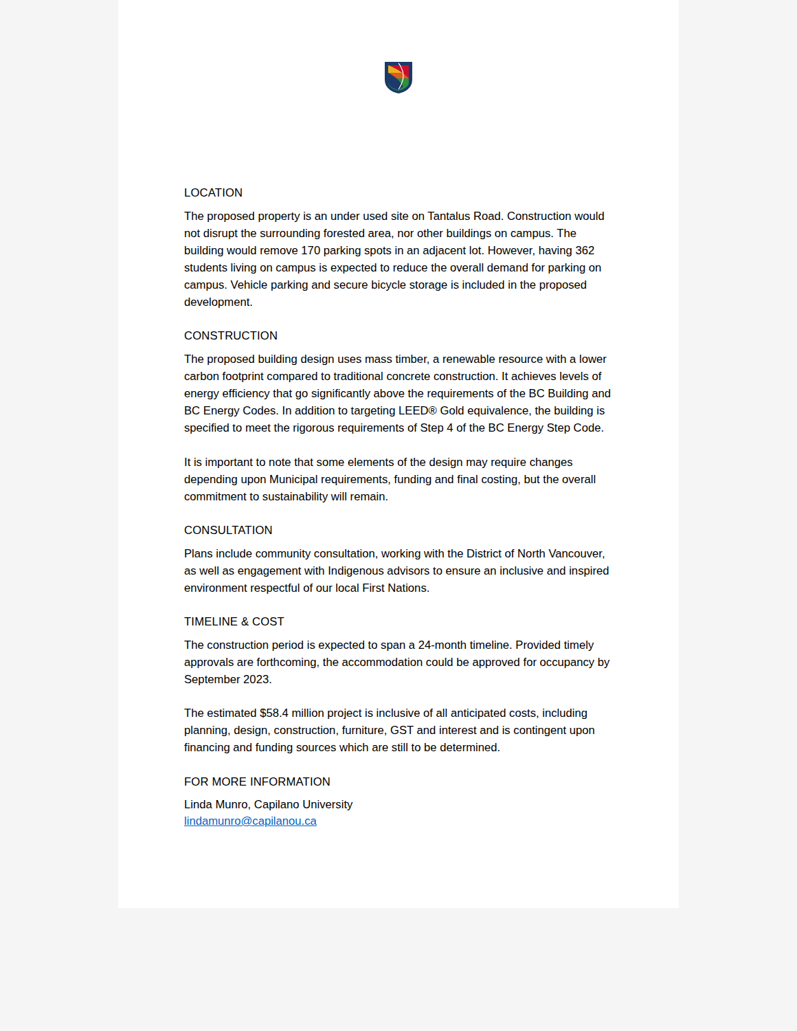LOCATION
The proposed property is an under used site on Tantalus Road. Construction would not disrupt the surrounding forested area, nor other buildings on campus. The building would remove 170 parking spots in an adjacent lot. However, having 362 students living on campus is expected to reduce the overall demand for parking on campus. Vehicle parking and secure bicycle storage is included in the proposed development.
CONSTRUCTION
The proposed building design uses mass timber, a renewable resource with a lower carbon footprint compared to traditional concrete construction. It achieves levels of energy efficiency that go significantly above the requirements of the BC Building and BC Energy Codes. In addition to targeting LEED® Gold equivalence, the building is specified to meet the rigorous requirements of Step 4 of the BC Energy Step Code.
It is important to note that some elements of the design may require changes depending upon Municipal requirements, funding and final costing, but the overall commitment to sustainability will remain.
CONSULTATION
Plans include community consultation, working with the District of North Vancouver, as well as engagement with Indigenous advisors to ensure an inclusive and inspired environment respectful of our local First Nations.
TIMELINE & COST
The construction period is expected to span a 24-month timeline. Provided timely approvals are forthcoming, the accommodation could be approved for occupancy by September 2023.
The estimated $58.4 million project is inclusive of all anticipated costs, including planning, design, construction, furniture, GST and interest and is contingent upon financing and funding sources which are still to be determined.
FOR MORE INFORMATION
Linda Munro, Capilano University
lindamunro@capilanou.ca